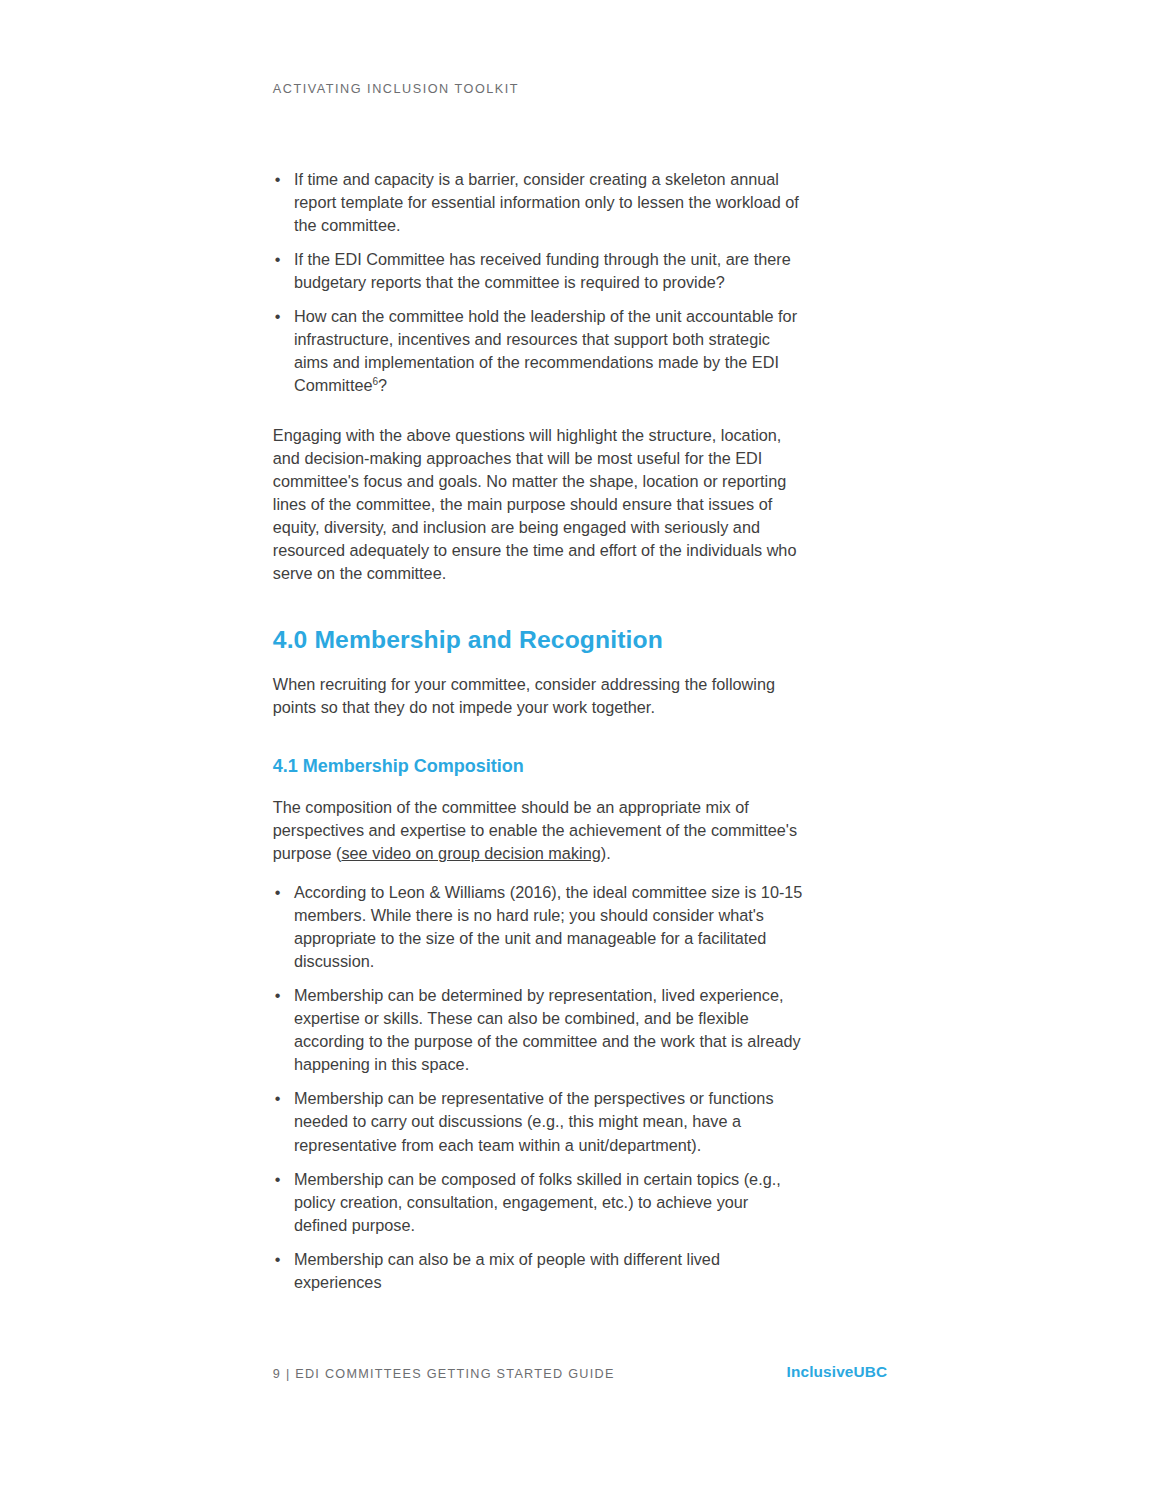Activating Inclusion Toolkit
If time and capacity is a barrier, consider creating a skeleton annual report template for essential information only to lessen the workload of the committee.
If the EDI Committee has received funding through the unit, are there budgetary reports that the committee is required to provide?
How can the committee hold the leadership of the unit accountable for infrastructure, incentives and resources that support both strategic aims and implementation of the recommendations made by the EDI Committee6?
Engaging with the above questions will highlight the structure, location, and decision-making approaches that will be most useful for the EDI committee's focus and goals. No matter the shape, location or reporting lines of the committee, the main purpose should ensure that issues of equity, diversity, and inclusion are being engaged with seriously and resourced adequately to ensure the time and effort of the individuals who serve on the committee.
4.0 Membership and Recognition
When recruiting for your committee, consider addressing the following points so that they do not impede your work together.
4.1 Membership Composition
The composition of the committee should be an appropriate mix of perspectives and expertise to enable the achievement of the committee's purpose (see video on group decision making).
According to Leon & Williams (2016), the ideal committee size is 10-15 members. While there is no hard rule; you should consider what's appropriate to the size of the unit and manageable for a facilitated discussion.
Membership can be determined by representation, lived experience, expertise or skills. These can also be combined, and be flexible according to the purpose of the committee and the work that is already happening in this space.
Membership can be representative of the perspectives or functions needed to carry out discussions (e.g., this might mean, have a representative from each team within a unit/department).
Membership can be composed of folks skilled in certain topics (e.g., policy creation, consultation, engagement, etc.) to achieve your defined purpose.
Membership can also be a mix of people with different lived experiences
9 | EDI Committees Getting Started Guide
InclusiveUBC